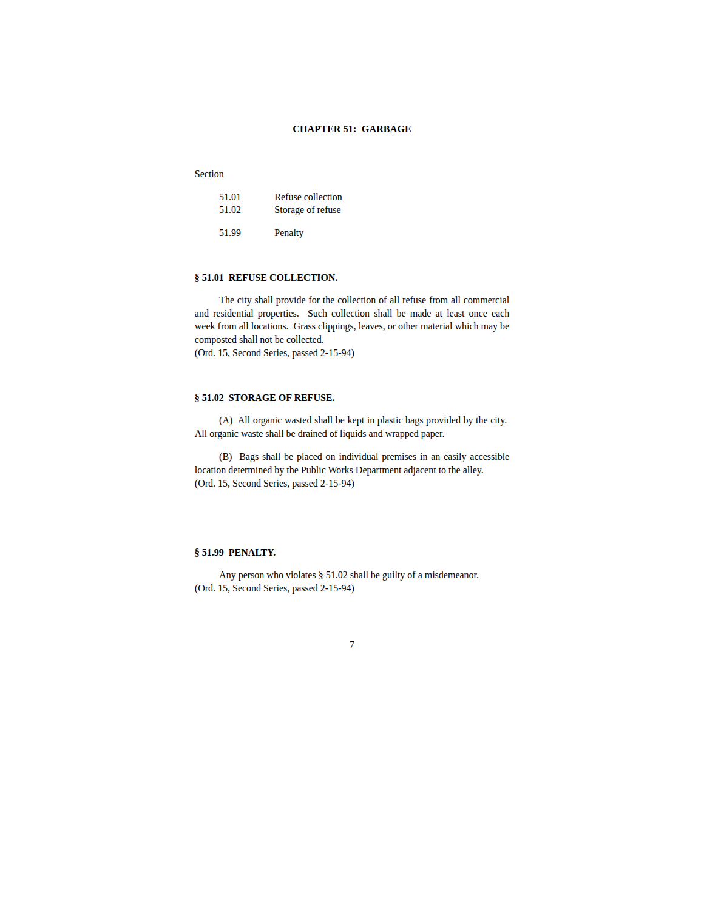CHAPTER 51: GARBAGE
Section
| 51.01 | Refuse collection |
| 51.02 | Storage of refuse |
| 51.99 | Penalty |
§ 51.01 REFUSE COLLECTION.
The city shall provide for the collection of all refuse from all commercial and residential properties. Such collection shall be made at least once each week from all locations. Grass clippings, leaves, or other material which may be composted shall not be collected.
(Ord. 15, Second Series, passed 2-15-94)
§ 51.02 STORAGE OF REFUSE.
(A) All organic wasted shall be kept in plastic bags provided by the city. All organic waste shall be drained of liquids and wrapped paper.
(B) Bags shall be placed on individual premises in an easily accessible location determined by the Public Works Department adjacent to the alley.
(Ord. 15, Second Series, passed 2-15-94)
§ 51.99 PENALTY.
Any person who violates § 51.02 shall be guilty of a misdemeanor.
(Ord. 15, Second Series, passed 2-15-94)
7